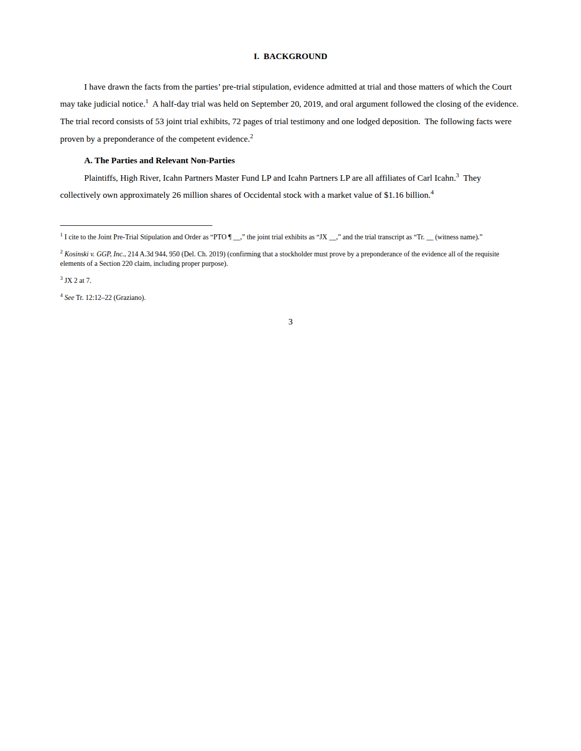I. BACKGROUND
I have drawn the facts from the parties’ pre-trial stipulation, evidence admitted at trial and those matters of which the Court may take judicial notice.1 A half-day trial was held on September 20, 2019, and oral argument followed the closing of the evidence. The trial record consists of 53 joint trial exhibits, 72 pages of trial testimony and one lodged deposition. The following facts were proven by a preponderance of the competent evidence.2
A. The Parties and Relevant Non-Parties
Plaintiffs, High River, Icahn Partners Master Fund LP and Icahn Partners LP are all affiliates of Carl Icahn.3 They collectively own approximately 26 million shares of Occidental stock with a market value of $1.16 billion.4
1 I cite to the Joint Pre-Trial Stipulation and Order as “PTO ¶ __,” the joint trial exhibits as “JX __,” and the trial transcript as “Tr. __ (witness name).”
2 Kosinski v. GGP, Inc., 214 A.3d 944, 950 (Del. Ch. 2019) (confirming that a stockholder must prove by a preponderance of the evidence all of the requisite elements of a Section 220 claim, including proper purpose).
3 JX 2 at 7.
4 See Tr. 12:12–22 (Graziano).
3